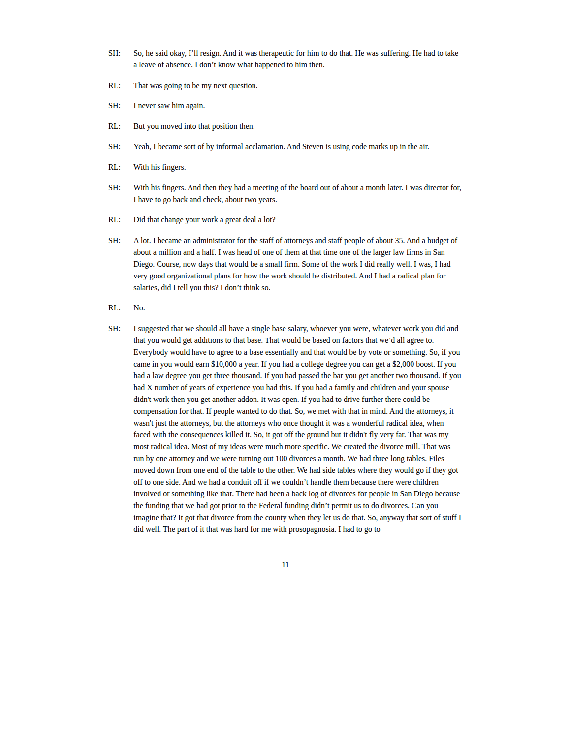SH:
So, he said okay, I’ll resign. And it was therapeutic for him to do that. He was suffering. He had to take a leave of absence. I don’t know what happened to him then.
RL:
That was going to be my next question.
SH:
I never saw him again.
RL:
But you moved into that position then.
SH:
Yeah, I became sort of by informal acclamation. And Steven is using code marks up in the air.
RL:
With his fingers.
SH:
With his fingers. And then they had a meeting of the board out of about a month later. I was director for, I have to go back and check, about two years.
RL:
Did that change your work a great deal a lot?
SH:
A lot. I became an administrator for the staff of attorneys and staff people of about 35. And a budget of about a million and a half. I was head of one of them at that time one of the larger law firms in San Diego. Course, now days that would be a small firm. Some of the work I did really well. I was, I had very good organizational plans for how the work should be distributed. And I had a radical plan for salaries, did I tell you this? I don’t think so.
RL:
No.
SH:
I suggested that we should all have a single base salary, whoever you were, whatever work you did and that you would get additions to that base. That would be based on factors that we’d all agree to. Everybody would have to agree to a base essentially and that would be by vote or something. So, if you came in you would earn $10,000 a year. If you had a college degree you can get a $2,000 boost. If you had a law degree you get three thousand. If you had passed the bar you get another two thousand. If you had X number of years of experience you had this. If you had a family and children and your spouse didn't work then you get another addon. It was open. If you had to drive further there could be compensation for that. If people wanted to do that. So, we met with that in mind. And the attorneys, it wasn't just the attorneys, but the attorneys who once thought it was a wonderful radical idea, when faced with the consequences killed it. So, it got off the ground but it didn't fly very far. That was my most radical idea. Most of my ideas were much more specific. We created the divorce mill. That was run by one attorney and we were turning out 100 divorces a month. We had three long tables. Files moved down from one end of the table to the other. We had side tables where they would go if they got off to one side. And we had a conduit off if we couldn’t handle them because there were children involved or something like that. There had been a back log of divorces for people in San Diego because the funding that we had got prior to the Federal funding didn’t permit us to do divorces. Can you imagine that? It got that divorce from the county when they let us do that. So, anyway that sort of stuff I did well. The part of it that was hard for me with prosopagnosia. I had to go to
11